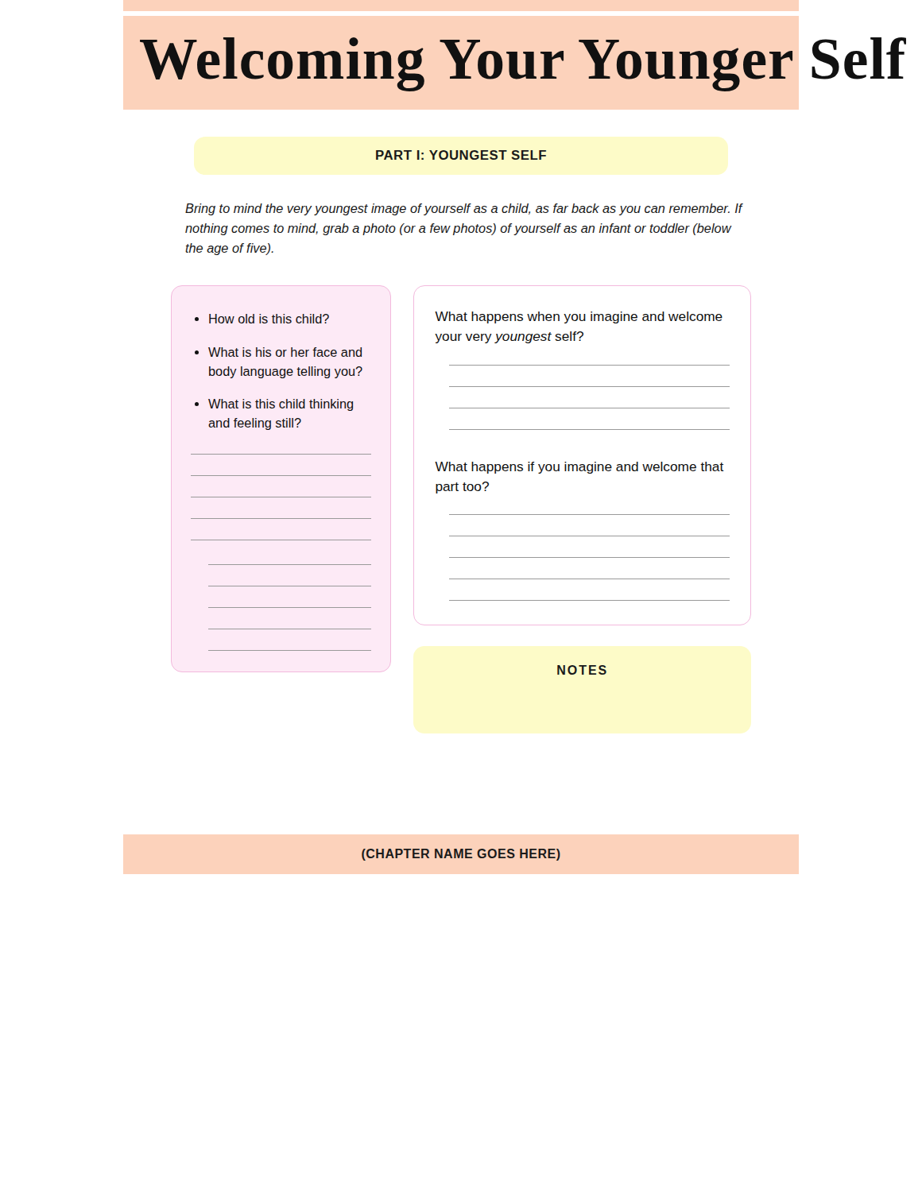Welcoming Your Younger Self
PART I: YOUNGEST SELF
Bring to mind the very youngest image of yourself as a child, as far back as you can remember. If nothing comes to mind, grab a photo (or a few photos) of yourself as an infant or toddler (below the age of five).
How old is this child?
What is his or her face and body language telling you?
What is this child thinking and feeling still?
What happens when you imagine and welcome your very youngest self?
What happens if you imagine and welcome that part too?
NOTES
(CHAPTER NAME GOES HERE)